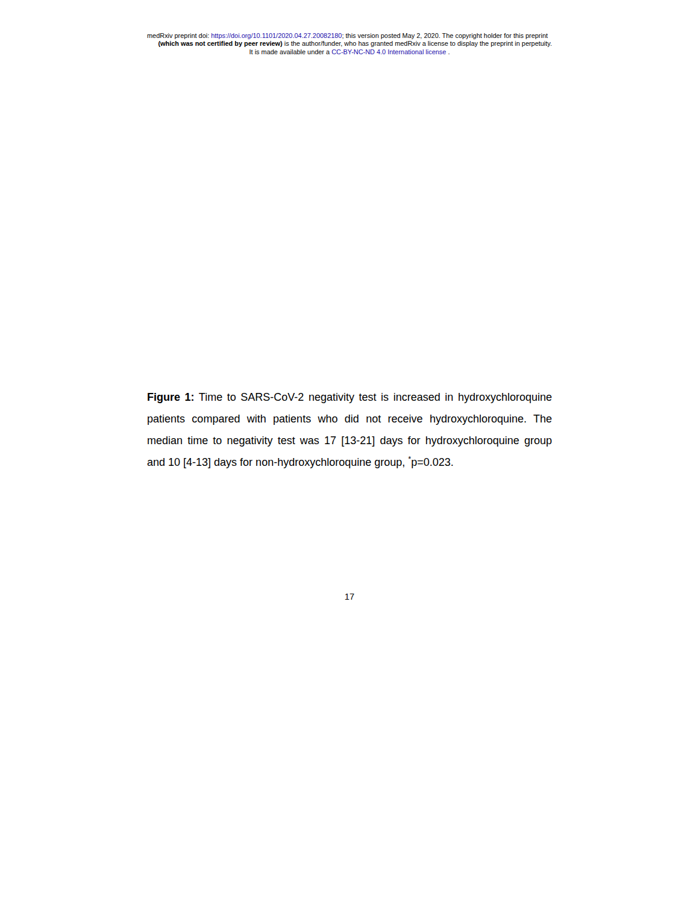medRxiv preprint doi: https://doi.org/10.1101/2020.04.27.20082180; this version posted May 2, 2020. The copyright holder for this preprint
(which was not certified by peer review) is the author/funder, who has granted medRxiv a license to display the preprint in perpetuity.
It is made available under a CC-BY-NC-ND 4.0 International license .
Figure 1: Time to SARS-CoV-2 negativity test is increased in hydroxychloroquine patients compared with patients who did not receive hydroxychloroquine. The median time to negativity test was 17 [13-21] days for hydroxychloroquine group and 10 [4-13] days for non-hydroxychloroquine group, *p=0.023.
17